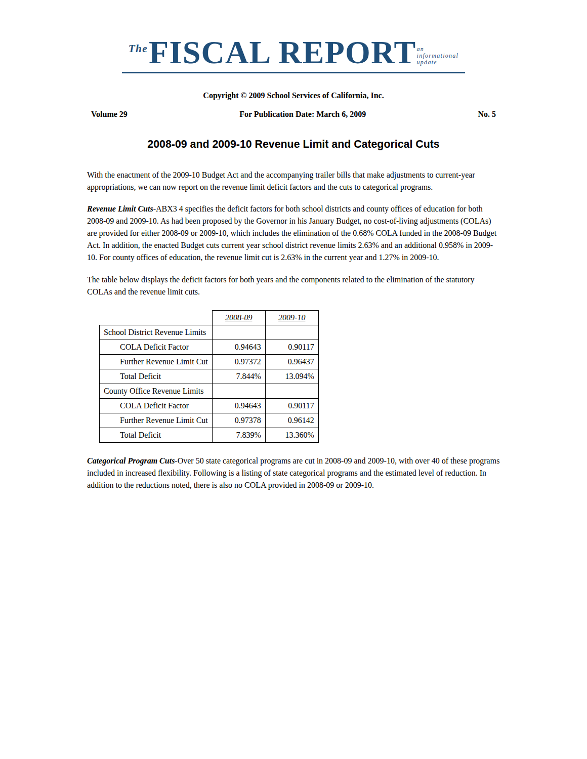The FISCAL REPORTan
informational
update
Copyright © 2009 School Services of California, Inc.
Volume 29 For Publication Date: March 6, 2009 No. 5
2008-09 and 2009-10 Revenue Limit and Categorical Cuts
With the enactment of the 2009-10 Budget Act and the accompanying trailer bills that make adjustments to current-year appropriations, we can now report on the revenue limit deficit factors and the cuts to categorical programs.
Revenue Limit Cuts-ABX3 4 specifies the deficit factors for both school districts and county offices of education for both 2008-09 and 2009-10. As had been proposed by the Governor in his January Budget, no cost-of-living adjustments (COLAs) are provided for either 2008-09 or 2009-10, which includes the elimination of the 0.68% COLA funded in the 2008-09 Budget Act. In addition, the enacted Budget cuts current year school district revenue limits 2.63% and an additional 0.958% in 2009-10. For county offices of education, the revenue limit cut is 2.63% in the current year and 1.27% in 2009-10.
The table below displays the deficit factors for both years and the components related to the elimination of the statutory COLAs and the revenue limit cuts.
| | 2008-09 | 2009-10 |
| School District Revenue Limits | | |
| COLA Deficit Factor | 0.94643 | 0.90117 |
| Further Revenue Limit Cut | 0.97372 | 0.96437 |
| Total Deficit | 7.844% | 13.094% |
| County Office Revenue Limits | | |
| COLA Deficit Factor | 0.94643 | 0.90117 |
| Further Revenue Limit Cut | 0.97378 | 0.96142 |
| Total Deficit | 7.839% | 13.360% |
Categorical Program Cuts-Over 50 state categorical programs are cut in 2008-09 and 2009-10, with over 40 of these programs included in increased flexibility. Following is a listing of state categorical programs and the estimated level of reduction. In addition to the reductions noted, there is also no COLA provided in 2008-09 or 2009-10.